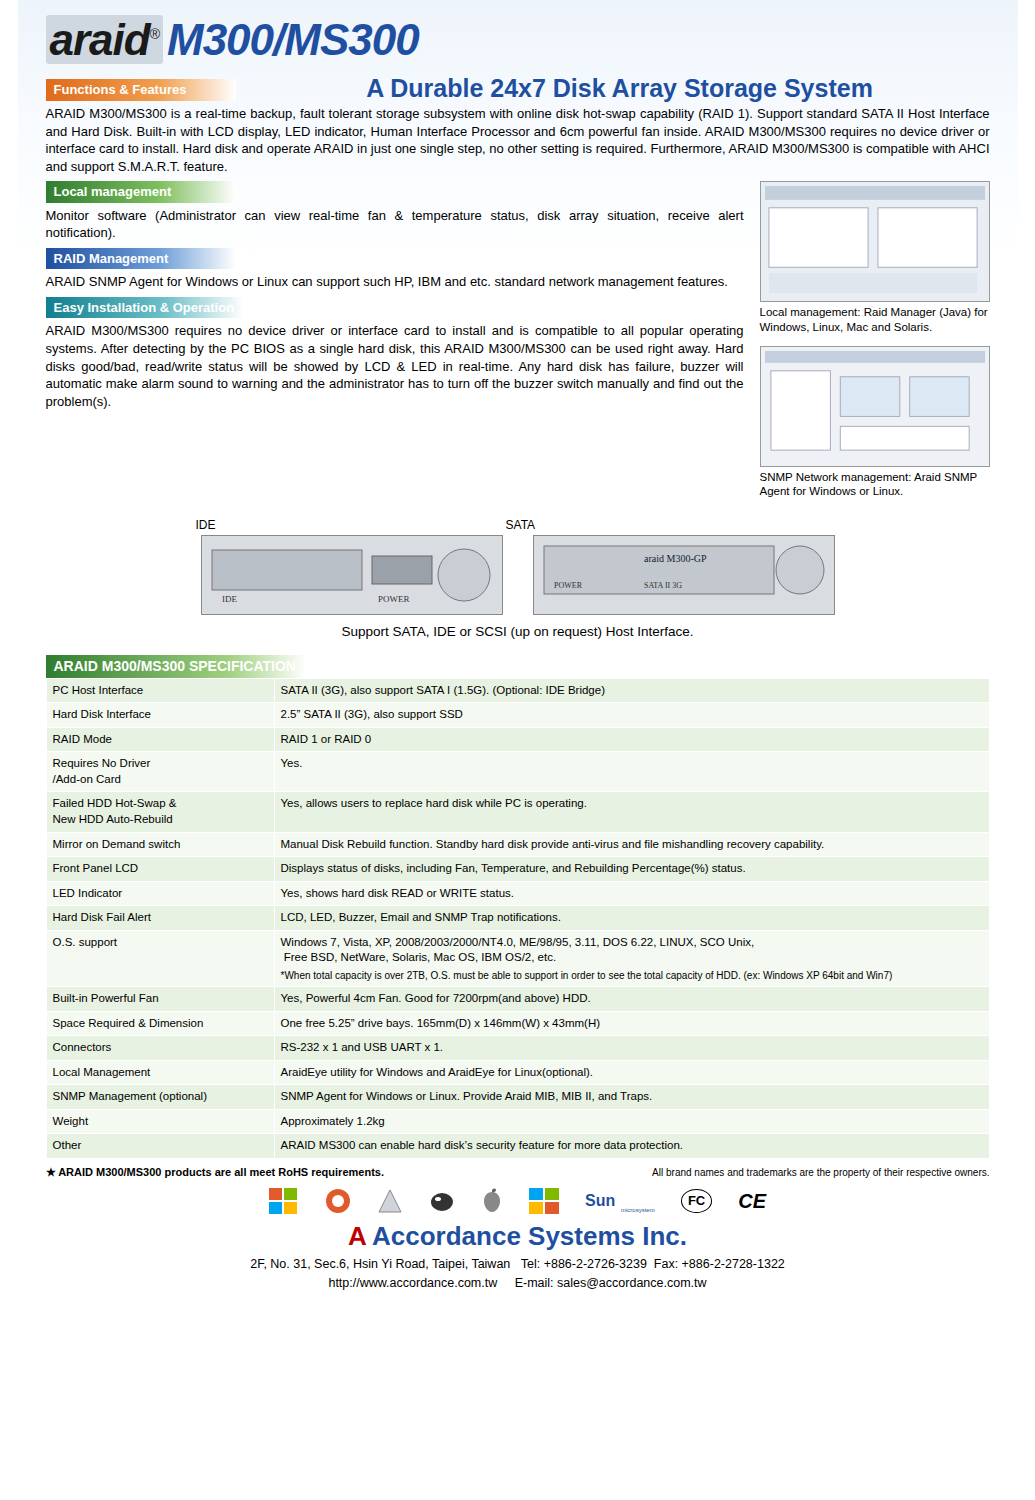araid®M300/MS300
Functions & Features
A Durable 24x7 Disk Array Storage System
ARAID M300/MS300 is a real-time backup, fault tolerant storage subsystem with online disk hot-swap capability (RAID 1). Support standard SATA II Host Interface and Hard Disk. Built-in with LCD display, LED indicator, Human Interface Processor and 6cm powerful fan inside. ARAID M300/MS300 requires no device driver or interface card to install. Hard disk and operate ARAID in just one single step, no other setting is required. Furthermore, ARAID M300/MS300 is compatible with AHCI and support S.M.A.R.T. feature.
Local management
Monitor software (Administrator can view real-time fan & temperature status, disk array situation, receive alert notification).
RAID Management
ARAID SNMP Agent for Windows or Linux can support such HP, IBM and etc. standard network management features.
Easy Installation & Operation
ARAID M300/MS300 requires no device driver or interface card to install and is compatible to all popular operating systems. After detecting by the PC BIOS as a single hard disk, this ARAID M300/MS300 can be used right away. Hard disks good/bad, read/write status will be showed by LCD & LED in real-time. Any hard disk has failure, buzzer will automatic make alarm sound to warning and the administrator has to turn off the buzzer switch manually and find out the problem(s).
Local management: Raid Manager (Java) for Windows, Linux, Mac and Solaris.
SNMP Network management: Araid SNMP Agent for Windows or Linux.
IDE SATA
Support SATA, IDE or SCSI (up on request) Host Interface.
ARAID M300/MS300 SPECIFICATION
| PC Host Interface | SATA II (3G), also support SATA I (1.5G). (Optional: IDE Bridge) |
| Hard Disk Interface | 2.5” SATA II (3G), also support SSD |
| RAID Mode | RAID 1 or RAID 0 |
| Requires No Driver /Add-on Card | Yes. |
| Failed HDD Hot-Swap & New HDD Auto-Rebuild | Yes, allows users to replace hard disk while PC is operating. |
| Mirror on Demand switch | Manual Disk Rebuild function. Standby hard disk provide anti-virus and file mishandling recovery capability. |
| Front Panel LCD | Displays status of disks, including Fan, Temperature, and Rebuilding Percentage(%) status. |
| LED Indicator | Yes, shows hard disk READ or WRITE status. |
| Hard Disk Fail Alert | LCD, LED, Buzzer, Email and SNMP Trap notifications. |
| O.S. support | Windows 7, Vista, XP, 2008/2003/2000/NT4.0, ME/98/95, 3.11, DOS 6.22, LINUX, SCO Unix, Free BSD, NetWare, Solaris, Mac OS, IBM OS/2, etc. *When total capacity is over 2TB, O.S. must be able to support in order to see the total capacity of HDD. (ex: Windows XP 64bit and Win7) |
| Built-in Powerful Fan | Yes, Powerful 4cm Fan. Good for 7200rpm(and above) HDD. |
| Space Required & Dimension | One free 5.25” drive bays. 165mm(D) x 146mm(W) x 43mm(H) |
| Connectors | RS-232 x 1 and USB UART x 1. |
| Local Management | AraidEye utility for Windows and AraidEye for Linux(optional). |
| SNMP Management (optional) | SNMP Agent for Windows or Linux. Provide Araid MIB, MIB II, and Traps. |
| Weight | Approximately 1.2kg |
| Other | ARAID MS300 can enable hard disk’s security feature for more data protection. |
★ ARAID M300/MS300 products are all meet RoHS requirements.
All brand names and trademarks are the property of their respective owners.
FC CE
A Accordance Systems Inc.
2F, No. 31, Sec.6, Hsin Yi Road, Taipei, Taiwan Tel: +886-2-2726-3239 Fax: +886-2-2728-1322
http://www.accordance.com.tw E-mail: sales@accordance.com.tw